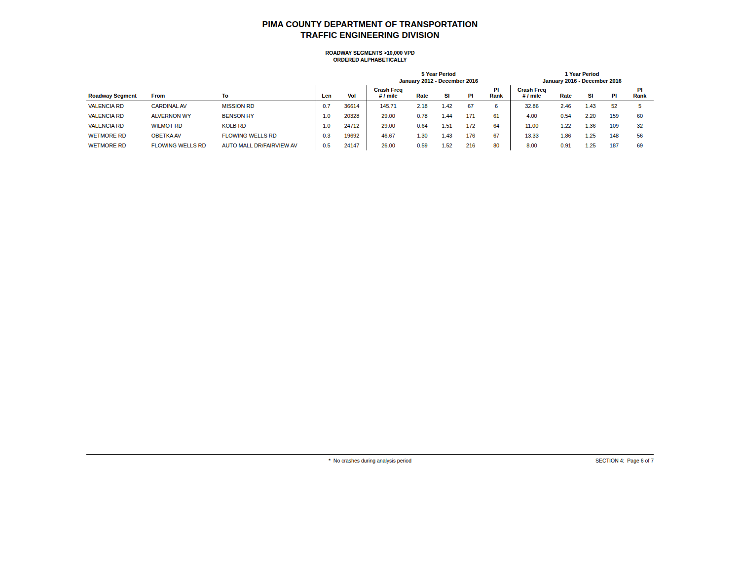PIMA COUNTY DEPARTMENT OF TRANSPORTATION
TRAFFIC ENGINEERING DIVISION
ROADWAY SEGMENTS >10,000 VPD
ORDERED ALPHABETICALLY
| | | | | | 5 Year Period | 1 Year Period |
| --- | --- | --- | --- | --- | --- | --- |
| | | | | | January 2012 - December 2016 | January 2016 - December 2016 |
| Roadway Segment | From | To | Len | Vol | Crash Freq # / mile | Rate | SI | PI | PI Rank | Crash Freq # / mile | Rate | SI | PI | PI Rank |
| VALENCIA RD | CARDINAL AV | MISSION RD | 0.7 | 36614 | 145.71 | 2.18 | 1.42 | 67 | 6 | 32.86 | 2.46 | 1.43 | 52 | 5 |
| VALENCIA RD | ALVERNON WY | BENSON HY | 1.0 | 20328 | 29.00 | 0.78 | 1.44 | 171 | 61 | 4.00 | 0.54 | 2.20 | 159 | 60 |
| VALENCIA RD | WILMOT RD | KOLB RD | 1.0 | 24712 | 29.00 | 0.64 | 1.51 | 172 | 64 | 11.00 | 1.22 | 1.36 | 109 | 32 |
| WETMORE RD | OBETKA AV | FLOWING WELLS RD | 0.3 | 19692 | 46.67 | 1.30 | 1.43 | 176 | 67 | 13.33 | 1.86 | 1.25 | 148 | 56 |
| WETMORE RD | FLOWING WELLS RD | AUTO MALL DR/FAIRVIEW AV | 0.5 | 24147 | 26.00 | 0.59 | 1.52 | 216 | 80 | 8.00 | 0.91 | 1.25 | 187 | 69 |
* No crashes during analysis period
SECTION 4: Page 6 of 7